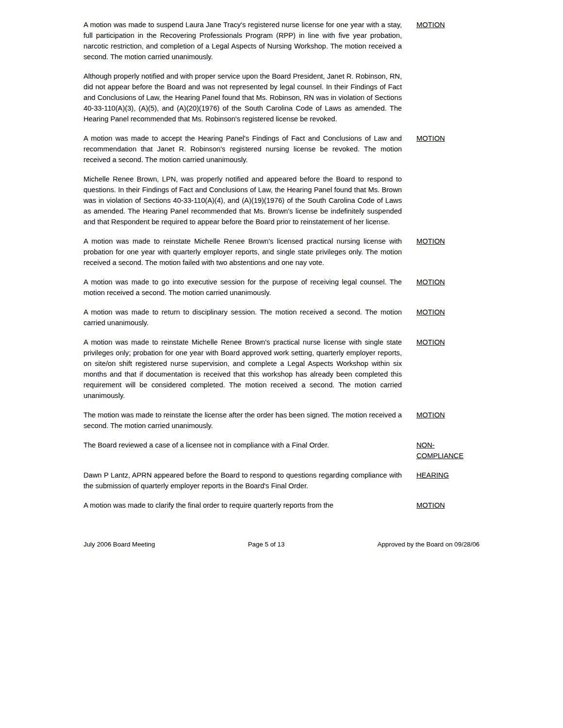A motion was made to suspend Laura Jane Tracy's registered nurse license for one year with a stay, full participation in the Recovering Professionals Program (RPP) in line with five year probation, narcotic restriction, and completion of a Legal Aspects of Nursing Workshop. The motion received a second. The motion carried unanimously.
MOTION
Although properly notified and with proper service upon the Board President, Janet R. Robinson, RN, did not appear before the Board and was not represented by legal counsel. In their Findings of Fact and Conclusions of Law, the Hearing Panel found that Ms. Robinson, RN was in violation of Sections 40-33-110(A)(3), (A)(5), and (A)(20)(1976) of the South Carolina Code of Laws as amended. The Hearing Panel recommended that Ms. Robinson's registered license be revoked.
A motion was made to accept the Hearing Panel's Findings of Fact and Conclusions of Law and recommendation that Janet R. Robinson's registered nursing license be revoked. The motion received a second. The motion carried unanimously.
MOTION
Michelle Renee Brown, LPN, was properly notified and appeared before the Board to respond to questions. In their Findings of Fact and Conclusions of Law, the Hearing Panel found that Ms. Brown was in violation of Sections 40-33-110(A)(4), and (A)(19)(1976) of the South Carolina Code of Laws as amended. The Hearing Panel recommended that Ms. Brown's license be indefinitely suspended and that Respondent be required to appear before the Board prior to reinstatement of her license.
A motion was made to reinstate Michelle Renee Brown's licensed practical nursing license with probation for one year with quarterly employer reports, and single state privileges only. The motion received a second. The motion failed with two abstentions and one nay vote.
MOTION
A motion was made to go into executive session for the purpose of receiving legal counsel. The motion received a second. The motion carried unanimously.
MOTION
A motion was made to return to disciplinary session. The motion received a second. The motion carried unanimously.
MOTION
A motion was made to reinstate Michelle Renee Brown's practical nurse license with single state privileges only; probation for one year with Board approved work setting, quarterly employer reports, on site/on shift registered nurse supervision, and complete a Legal Aspects Workshop within six months and that if documentation is received that this workshop has already been completed this requirement will be considered completed. The motion received a second. The motion carried unanimously.
MOTION
The motion was made to reinstate the license after the order has been signed. The motion received a second. The motion carried unanimously.
MOTION
The Board reviewed a case of a licensee not in compliance with a Final Order.
NON-COMPLIANCE
Dawn P Lantz, APRN appeared before the Board to respond to questions regarding compliance with the submission of quarterly employer reports in the Board's Final Order.
HEARING
A motion was made to clarify the final order to require quarterly reports from the
MOTION
July 2006 Board Meeting Page 5 of 13 Approved by the Board on 09/28/06